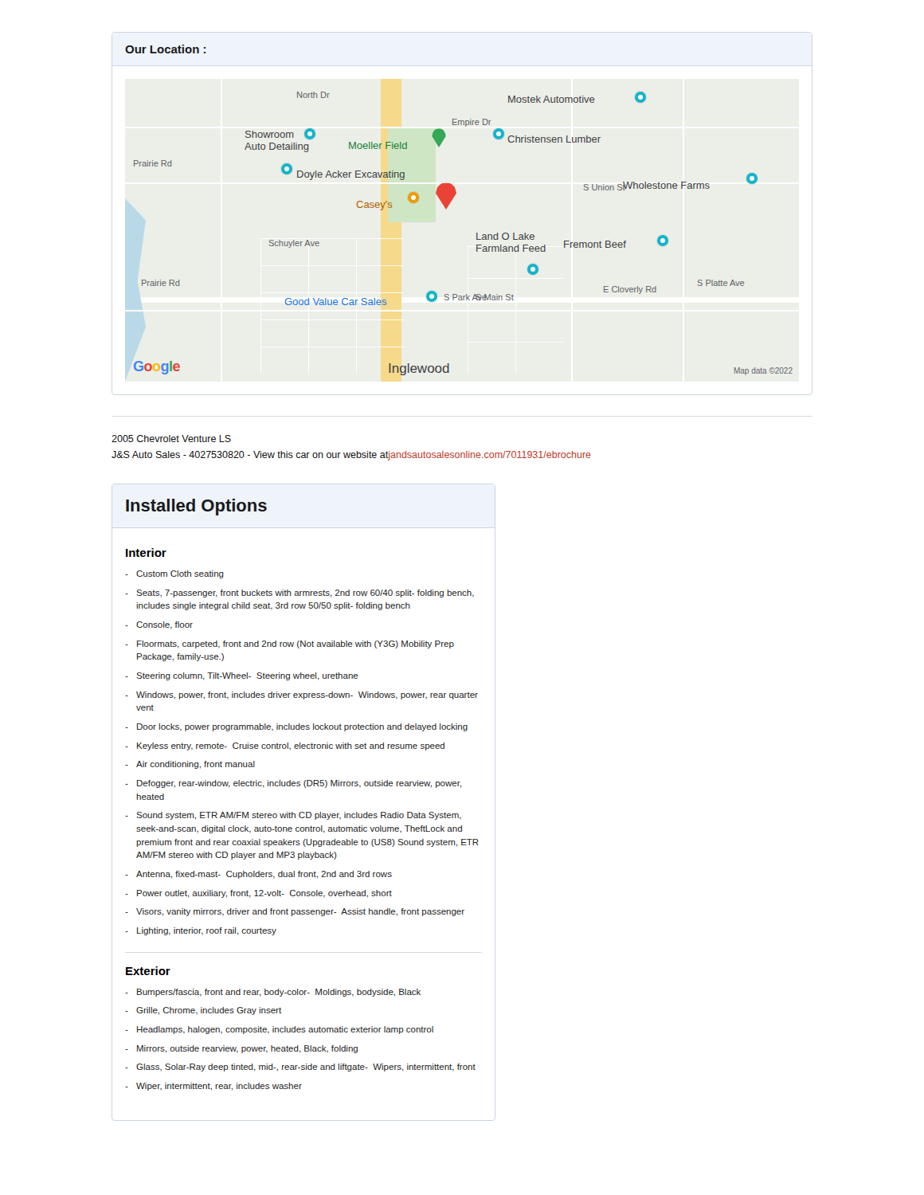Our Location :
North Dr
Empire Dr
Mostek Automotive
Showroom
Auto Detailing
Moeller Field
Christensen Lumber
Doyle Acker Excavating
Wholestone Farms
Casey's
Land O Lake
Farmland Feed
Fremont Beef
S Union St
E Cloverly Rd
S Platte Ave
Good Value Car Sales
S Park Ave
S Main St
Schuyler Ave
Prairie Rd
Prairie Rd
Inglewood
Google
Map data ©2022
2005 Chevrolet Venture LS
J&S Auto Sales - 4027530820 - View this car on our website atjandsautosalesonline.com/7011931/ebrochure
Installed Options
Interior
Custom Cloth seating
Seats, 7-passenger, front buckets with armrests, 2nd row 60/40 split- folding bench, includes single integral child seat, 3rd row 50/50 split- folding bench
Console, floor
Floormats, carpeted, front and 2nd row (Not available with (Y3G) Mobility Prep Package, family-use.)
Steering column, Tilt-Wheel- Steering wheel, urethane
Windows, power, front, includes driver express-down- Windows, power, rear quarter vent
Door locks, power programmable, includes lockout protection and delayed locking
Keyless entry, remote- Cruise control, electronic with set and resume speed
Air conditioning, front manual
Defogger, rear-window, electric, includes (DR5) Mirrors, outside rearview, power, heated
Sound system, ETR AM/FM stereo with CD player, includes Radio Data System, seek-and-scan, digital clock, auto-tone control, automatic volume, TheftLock and premium front and rear coaxial speakers (Upgradeable to (US8) Sound system, ETR AM/FM stereo with CD player and MP3 playback)
Antenna, fixed-mast- Cupholders, dual front, 2nd and 3rd rows
Power outlet, auxiliary, front, 12-volt- Console, overhead, short
Visors, vanity mirrors, driver and front passenger- Assist handle, front passenger
Lighting, interior, roof rail, courtesy
Exterior
Bumpers/fascia, front and rear, body-color- Moldings, bodyside, Black
Grille, Chrome, includes Gray insert
Headlamps, halogen, composite, includes automatic exterior lamp control
Mirrors, outside rearview, power, heated, Black, folding
Glass, Solar-Ray deep tinted, mid-, rear-side and liftgate- Wipers, intermittent, front
Wiper, intermittent, rear, includes washer